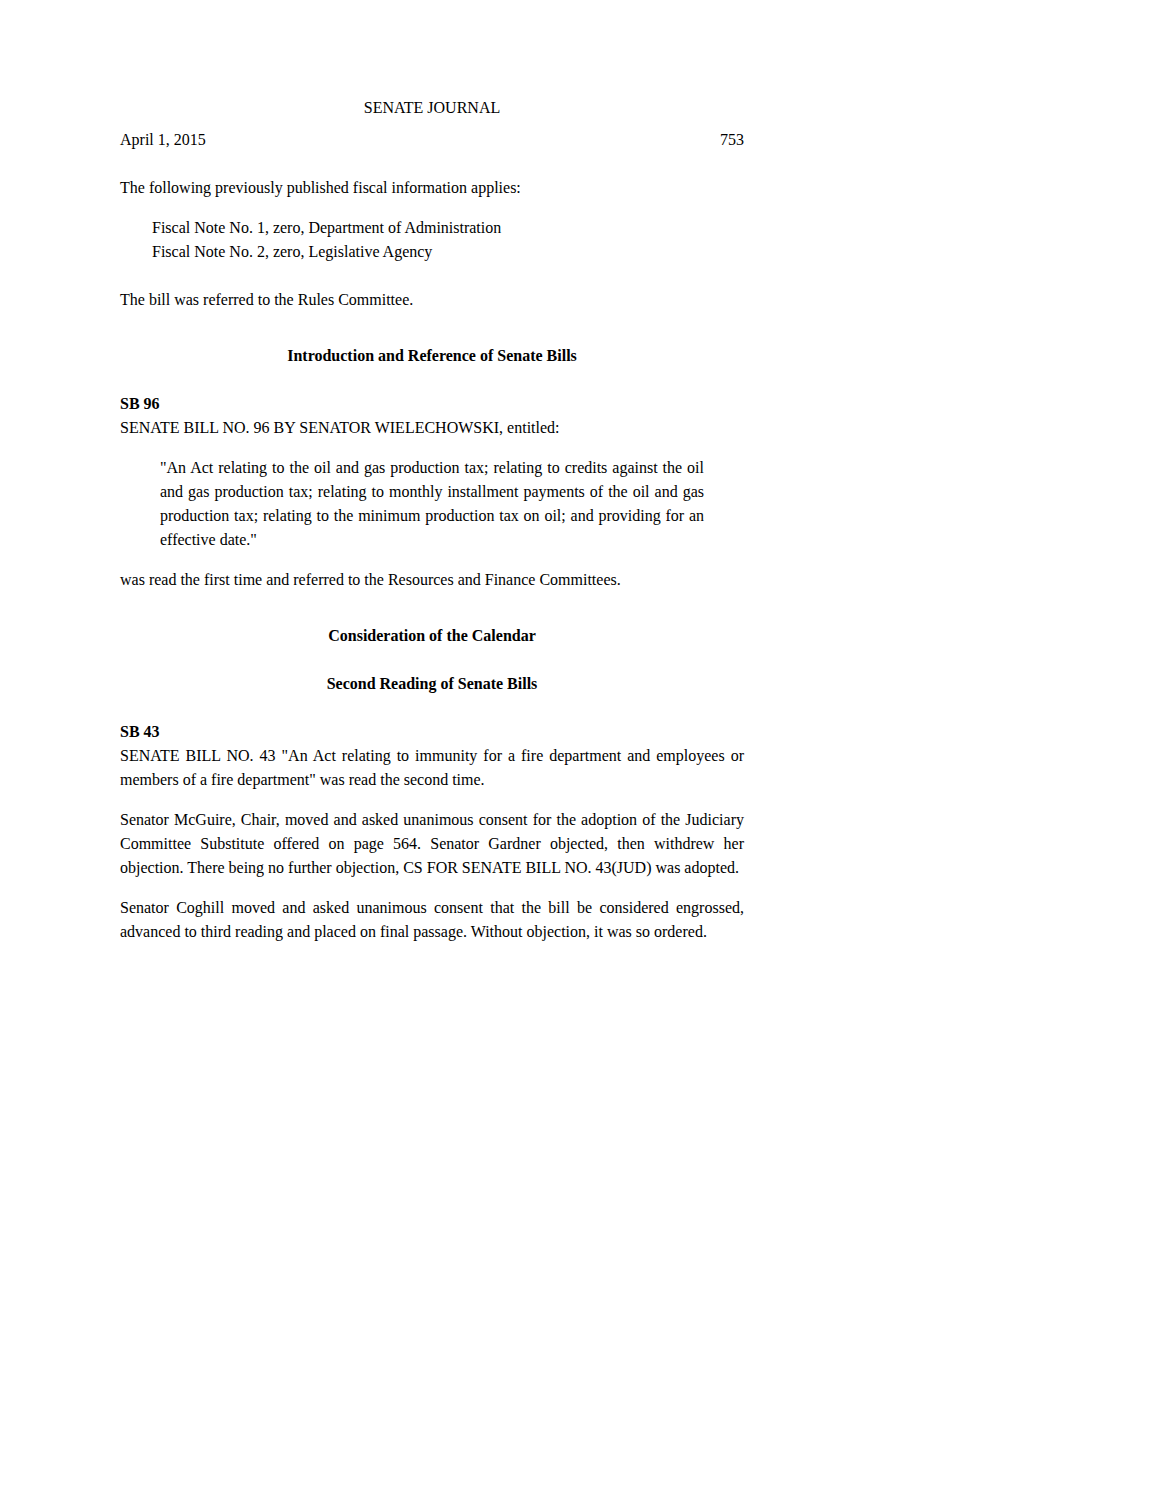SENATE JOURNAL
April 1, 2015 753
The following previously published fiscal information applies:
Fiscal Note No. 1, zero, Department of Administration
Fiscal Note No. 2, zero, Legislative Agency
The bill was referred to the Rules Committee.
Introduction and Reference of Senate Bills
SB 96
SENATE BILL NO. 96 BY SENATOR WIELECHOWSKI, entitled:
"An Act relating to the oil and gas production tax; relating to credits against the oil and gas production tax; relating to monthly installment payments of the oil and gas production tax; relating to the minimum production tax on oil; and providing for an effective date."
was read the first time and referred to the Resources and Finance Committees.
Consideration of the Calendar
Second Reading of Senate Bills
SB 43
SENATE BILL NO. 43 "An Act relating to immunity for a fire department and employees or members of a fire department" was read the second time.
Senator McGuire, Chair, moved and asked unanimous consent for the adoption of the Judiciary Committee Substitute offered on page 564. Senator Gardner objected, then withdrew her objection. There being no further objection, CS FOR SENATE BILL NO. 43(JUD) was adopted.
Senator Coghill moved and asked unanimous consent that the bill be considered engrossed, advanced to third reading and placed on final passage. Without objection, it was so ordered.